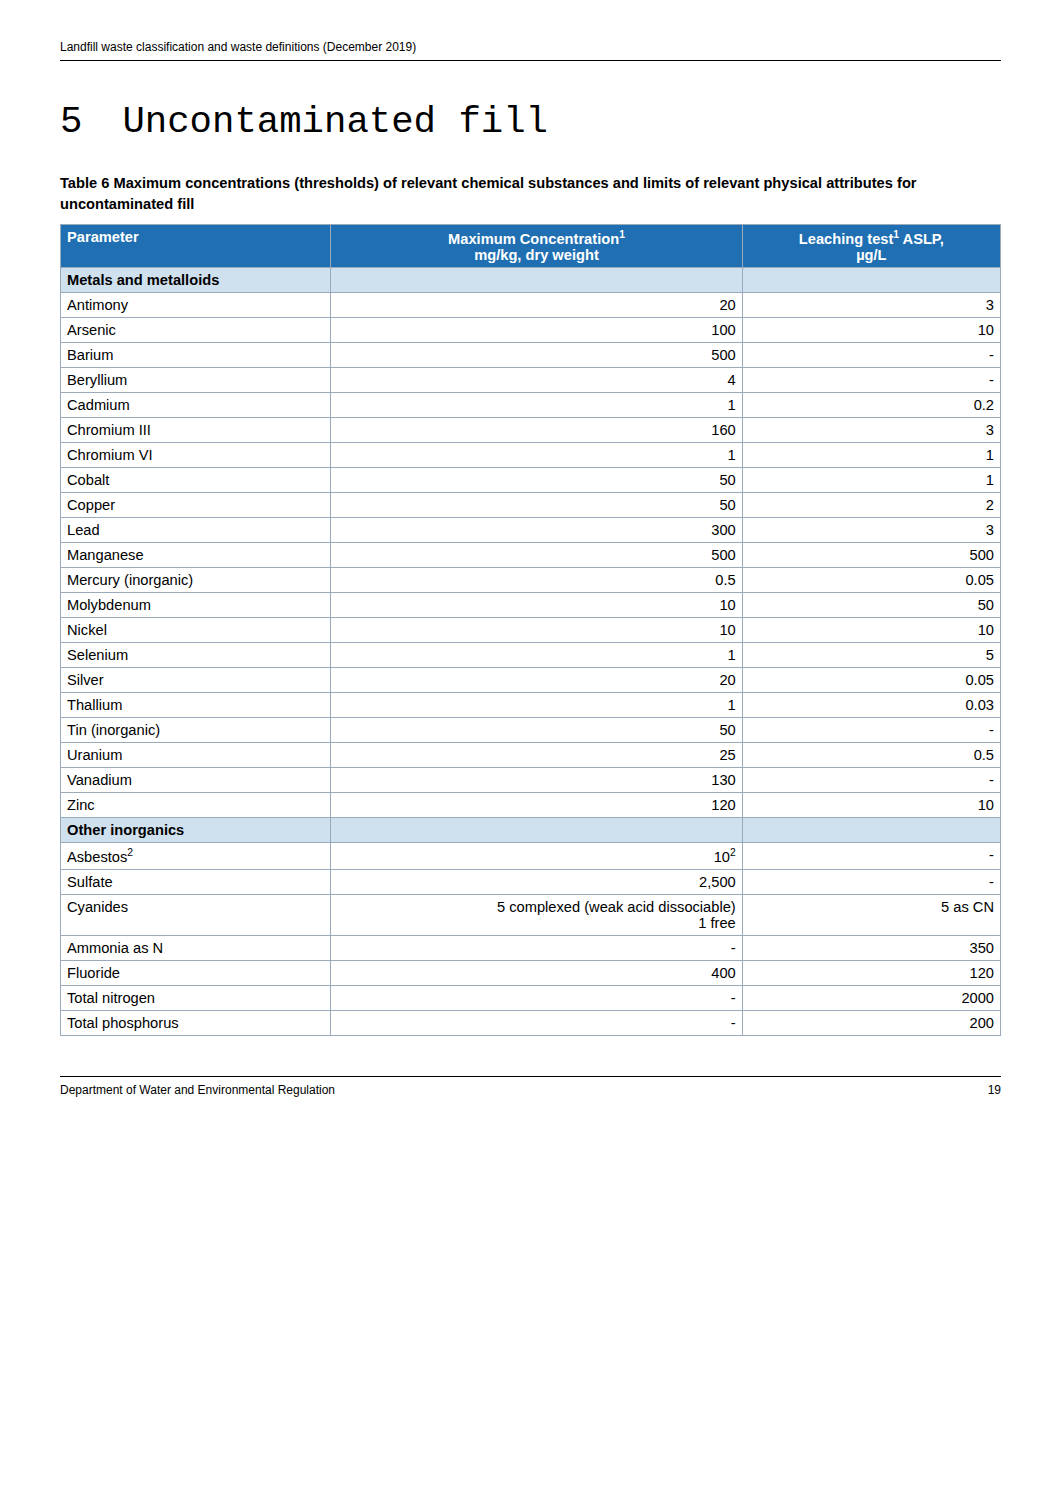Landfill waste classification and waste definitions (December 2019)
5 Uncontaminated fill
Table 6 Maximum concentrations (thresholds) of relevant chemical substances and limits of relevant physical attributes for uncontaminated fill
| Parameter | Maximum Concentration 1 mg/kg, dry weight | Leaching test 1 ASLP, µg/L |
| --- | --- | --- |
| Metals and metalloids | | |
| Antimony | 20 | 3 |
| Arsenic | 100 | 10 |
| Barium | 500 | - |
| Beryllium | 4 | - |
| Cadmium | 1 | 0.2 |
| Chromium III | 160 | 3 |
| Chromium VI | 1 | 1 |
| Cobalt | 50 | 1 |
| Copper | 50 | 2 |
| Lead | 300 | 3 |
| Manganese | 500 | 500 |
| Mercury (inorganic) | 0.5 | 0.05 |
| Molybdenum | 10 | 50 |
| Nickel | 10 | 10 |
| Selenium | 1 | 5 |
| Silver | 20 | 0.05 |
| Thallium | 1 | 0.03 |
| Tin (inorganic) | 50 | - |
| Uranium | 25 | 0.5 |
| Vanadium | 130 | - |
| Zinc | 120 | 10 |
| Other inorganics | | |
| Asbestos 2 | 10 2 | - |
| Sulfate | 2,500 | - |
| Cyanides | 5 complexed (weak acid dissociable) 1 free | 5 as CN |
| Ammonia as N | - | 350 |
| Fluoride | 400 | 120 |
| Total nitrogen | - | 2000 |
| Total phosphorus | - | 200 |
Department of Water and Environmental Regulation 19